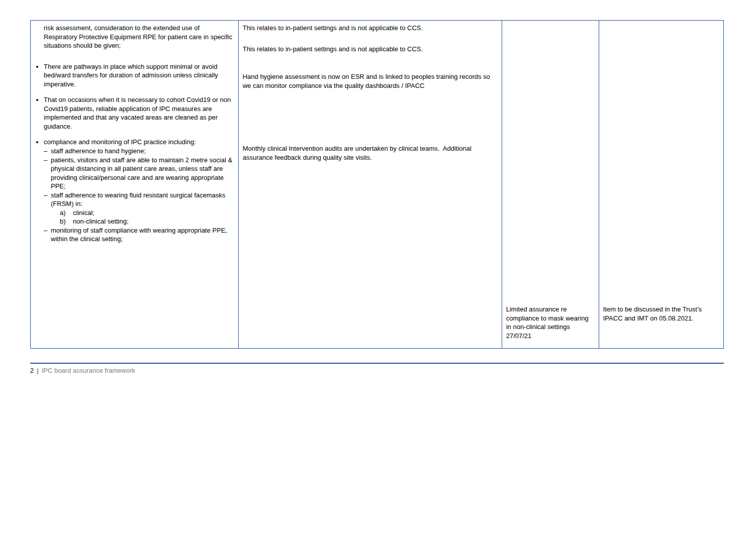| risk assessment, consideration to the extended use of Respiratory Protective Equipment RPE for patient care in specific situations should be given; There are pathways in place which support minimal or avoid bed/ward transfers for duration of admission unless clinically imperative. That on occasions when it is necessary to cohort Covid19 or non Covid19 patients, reliable application of IPC measures are implemented and that any vacated areas are cleaned as per guidance. compliance and monitoring of IPC practice including: staff adherence to hand hygiene; patients, visitors and staff are able to maintain 2 metre social & physical distancing in all patient care areas, unless staff are providing clinical/personal care and are wearing appropriate PPE; staff adherence to wearing fluid resistant surgical facemasks (FRSM) in: a) clinical; b) non-clinical setting; monitoring of staff compliance with wearing appropriate PPE, within the clinical setting; | This relates to in-patient settings and is not applicable to CCS. This relates to in-patient settings and is not applicable to CCS. Hand hygiene assessment is now on ESR and is linked to peoples training records so we can monitor compliance via the quality dashboards / IPACC Monthly clinical Intervention audits are undertaken by clinical teams. Additional assurance feedback during quality site visits. | Limited assurance re compliance to mask wearing in non-clinical settings 27/07/21 | Item to be discussed in the Trust’s IPACC and IMT on 05.08.2021. |
2|IPC board assurance framework